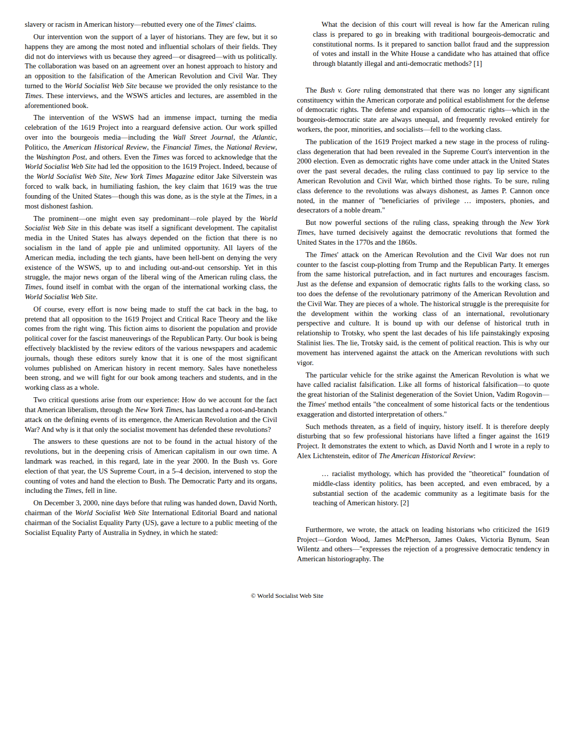slavery or racism in American history—rebutted every one of the Times' claims.
Our intervention won the support of a layer of historians. They are few, but it so happens they are among the most noted and influential scholars of their fields. They did not do interviews with us because they agreed—or disagreed—with us politically. The collaboration was based on an agreement over an honest approach to history and an opposition to the falsification of the American Revolution and Civil War. They turned to the World Socialist Web Site because we provided the only resistance to the Times. These interviews, and the WSWS articles and lectures, are assembled in the aforementioned book.
The intervention of the WSWS had an immense impact, turning the media celebration of the 1619 Project into a rearguard defensive action. Our work spilled over into the bourgeois media—including the Wall Street Journal, the Atlantic, Politico, the American Historical Review, the Financial Times, the National Review, the Washington Post, and others. Even the Times was forced to acknowledge that the World Socialist Web Site had led the opposition to the 1619 Project. Indeed, because of the World Socialist Web Site, New York Times Magazine editor Jake Silverstein was forced to walk back, in humiliating fashion, the key claim that 1619 was the true founding of the United States—though this was done, as is the style at the Times, in a most dishonest fashion.
The prominent—one might even say predominant—role played by the World Socialist Web Site in this debate was itself a significant development. The capitalist media in the United States has always depended on the fiction that there is no socialism in the land of apple pie and unlimited opportunity. All layers of the American media, including the tech giants, have been hell-bent on denying the very existence of the WSWS, up to and including out-and-out censorship. Yet in this struggle, the major news organ of the liberal wing of the American ruling class, the Times, found itself in combat with the organ of the international working class, the World Socialist Web Site.
Of course, every effort is now being made to stuff the cat back in the bag, to pretend that all opposition to the 1619 Project and Critical Race Theory and the like comes from the right wing. This fiction aims to disorient the population and provide political cover for the fascist maneuverings of the Republican Party. Our book is being effectively blacklisted by the review editors of the various newspapers and academic journals, though these editors surely know that it is one of the most significant volumes published on American history in recent memory. Sales have nonetheless been strong, and we will fight for our book among teachers and students, and in the working class as a whole.
Two critical questions arise from our experience: How do we account for the fact that American liberalism, through the New York Times, has launched a root-and-branch attack on the defining events of its emergence, the American Revolution and the Civil War? And why is it that only the socialist movement has defended these revolutions?
The answers to these questions are not to be found in the actual history of the revolutions, but in the deepening crisis of American capitalism in our own time. A landmark was reached, in this regard, late in the year 2000. In the Bush vs. Gore election of that year, the US Supreme Court, in a 5–4 decision, intervened to stop the counting of votes and hand the election to Bush. The Democratic Party and its organs, including the Times, fell in line.
On December 3, 2000, nine days before that ruling was handed down, David North, chairman of the World Socialist Web Site International Editorial Board and national chairman of the Socialist Equality Party (US), gave a lecture to a public meeting of the Socialist Equality Party of Australia in Sydney, in which he stated:
What the decision of this court will reveal is how far the American ruling class is prepared to go in breaking with traditional bourgeois-democratic and constitutional norms. Is it prepared to sanction ballot fraud and the suppression of votes and install in the White House a candidate who has attained that office through blatantly illegal and anti-democratic methods? [1]
The Bush v. Gore ruling demonstrated that there was no longer any significant constituency within the American corporate and political establishment for the defense of democratic rights. The defense and expansion of democratic rights—which in the bourgeois-democratic state are always unequal, and frequently revoked entirely for workers, the poor, minorities, and socialists—fell to the working class.
The publication of the 1619 Project marked a new stage in the process of ruling-class degeneration that had been revealed in the Supreme Court's intervention in the 2000 election. Even as democratic rights have come under attack in the United States over the past several decades, the ruling class continued to pay lip service to the American Revolution and Civil War, which birthed those rights. To be sure, ruling class deference to the revolutions was always dishonest, as James P. Cannon once noted, in the manner of "beneficiaries of privilege … imposters, phonies, and desecrators of a noble dream."
But now powerful sections of the ruling class, speaking through the New York Times, have turned decisively against the democratic revolutions that formed the United States in the 1770s and the 1860s.
The Times' attack on the American Revolution and the Civil War does not run counter to the fascist coup-plotting from Trump and the Republican Party. It emerges from the same historical putrefaction, and in fact nurtures and encourages fascism. Just as the defense and expansion of democratic rights falls to the working class, so too does the defense of the revolutionary patrimony of the American Revolution and the Civil War. They are pieces of a whole. The historical struggle is the prerequisite for the development within the working class of an international, revolutionary perspective and culture. It is bound up with our defense of historical truth in relationship to Trotsky, who spent the last decades of his life painstakingly exposing Stalinist lies. The lie, Trotsky said, is the cement of political reaction. This is why our movement has intervened against the attack on the American revolutions with such vigor.
The particular vehicle for the strike against the American Revolution is what we have called racialist falsification. Like all forms of historical falsification—to quote the great historian of the Stalinist degeneration of the Soviet Union, Vadim Rogovin—the Times' method entails "the concealment of some historical facts or the tendentious exaggeration and distorted interpretation of others."
Such methods threaten, as a field of inquiry, history itself. It is therefore deeply disturbing that so few professional historians have lifted a finger against the 1619 Project. It demonstrates the extent to which, as David North and I wrote in a reply to Alex Lichtenstein, editor of The American Historical Review:
… racialist mythology, which has provided the "theoretical" foundation of middle-class identity politics, has been accepted, and even embraced, by a substantial section of the academic community as a legitimate basis for the teaching of American history. [2]
Furthermore, we wrote, the attack on leading historians who criticized the 1619 Project—Gordon Wood, James McPherson, James Oakes, Victoria Bynum, Sean Wilentz and others—"expresses the rejection of a progressive democratic tendency in American historiography. The
© World Socialist Web Site